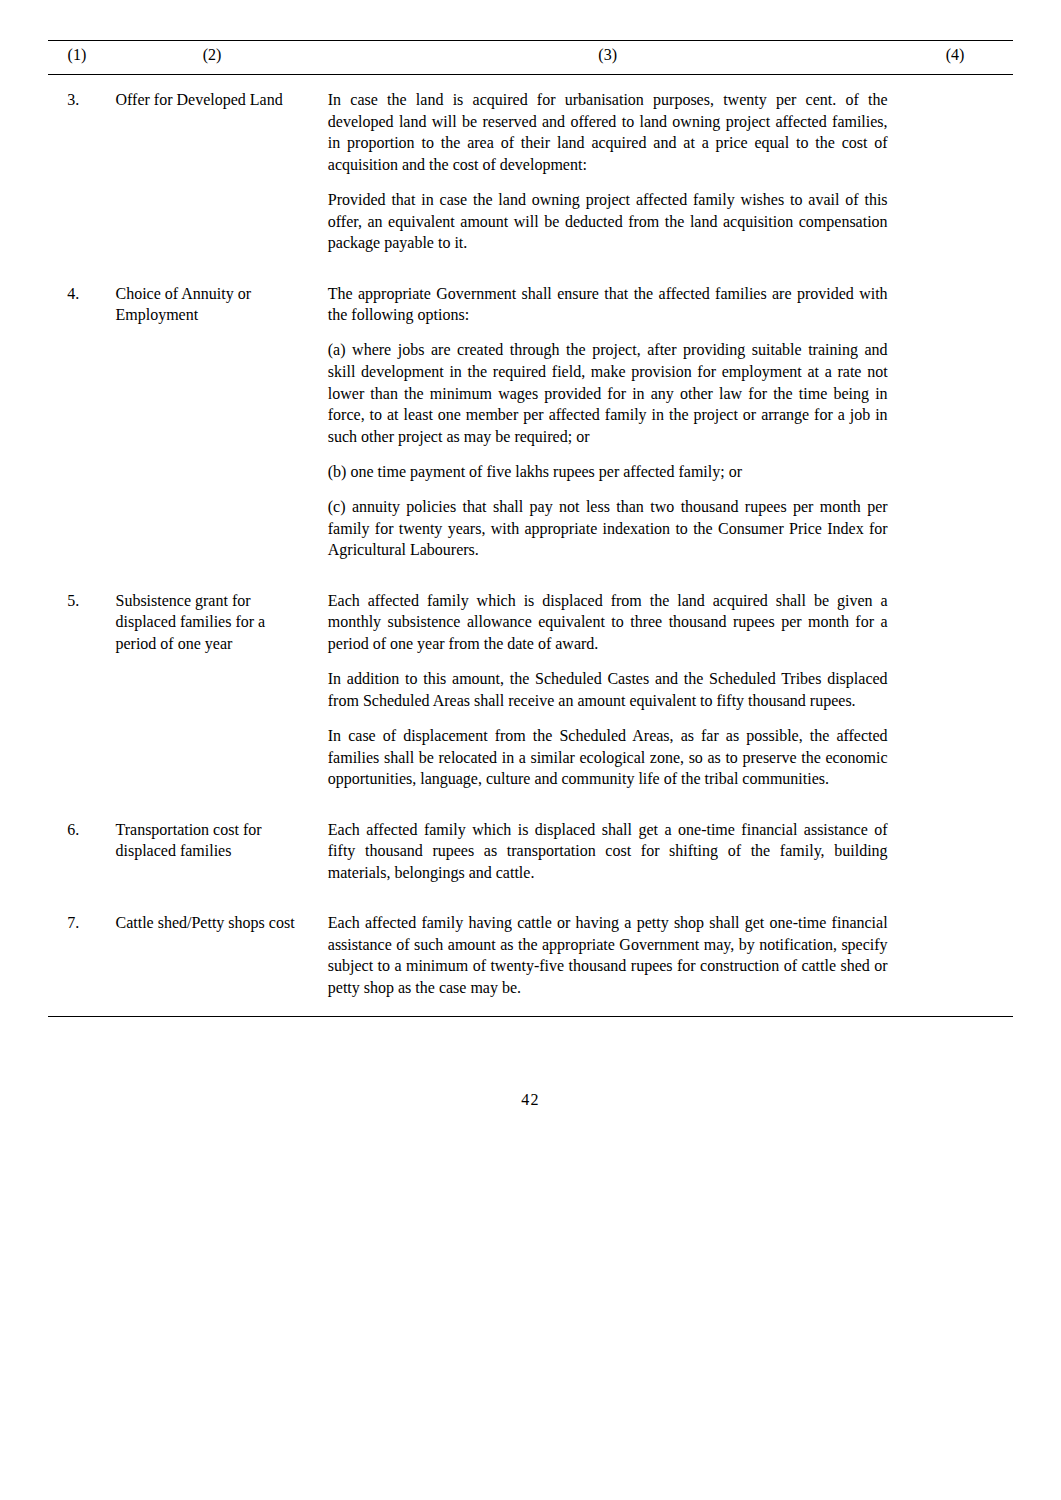| (1) | (2) | (3) | (4) |
| --- | --- | --- | --- |
| 3. | Offer for Developed Land | In case the land is acquired for urbanisation purposes, twenty per cent. of the developed land will be reserved and offered to land owning project affected families, in proportion to the area of their land acquired and at a price equal to the cost of acquisition and the cost of development: Provided that in case the land owning project affected family wishes to avail of this offer, an equivalent amount will be deducted from the land acquisition compensation package payable to it. | |
| 4. | Choice of Annuity or Employment | The appropriate Government shall ensure that the affected families are provided with the following options: (a) where jobs are created through the project, after providing suitable training and skill development in the required field, make provision for employment at a rate not lower than the minimum wages provided for in any other law for the time being in force, to at least one member per affected family in the project or arrange for a job in such other project as may be required; or (b) one time payment of five lakhs rupees per affected family; or (c) annuity policies that shall pay not less than two thousand rupees per month per family for twenty years, with appropriate indexation to the Consumer Price Index for Agricultural Labourers. | |
| 5. | Subsistence grant for displaced families for a period of one year | Each affected family which is displaced from the land acquired shall be given a monthly subsistence allowance equivalent to three thousand rupees per month for a period of one year from the date of award. In addition to this amount, the Scheduled Castes and the Scheduled Tribes displaced from Scheduled Areas shall receive an amount equivalent to fifty thousand rupees. In case of displacement from the Scheduled Areas, as far as possible, the affected families shall be relocated in a similar ecological zone, so as to preserve the economic opportunities, language, culture and community life of the tribal communities. | |
| 6. | Transportation cost for displaced families | Each affected family which is displaced shall get a one-time financial assistance of fifty thousand rupees as transportation cost for shifting of the family, building materials, belongings and cattle. | |
| 7. | Cattle shed/Petty shops cost | Each affected family having cattle or having a petty shop shall get one-time financial assistance of such amount as the appropriate Government may, by notification, specify subject to a minimum of twenty-five thousand rupees for construction of cattle shed or petty shop as the case may be. | |
42